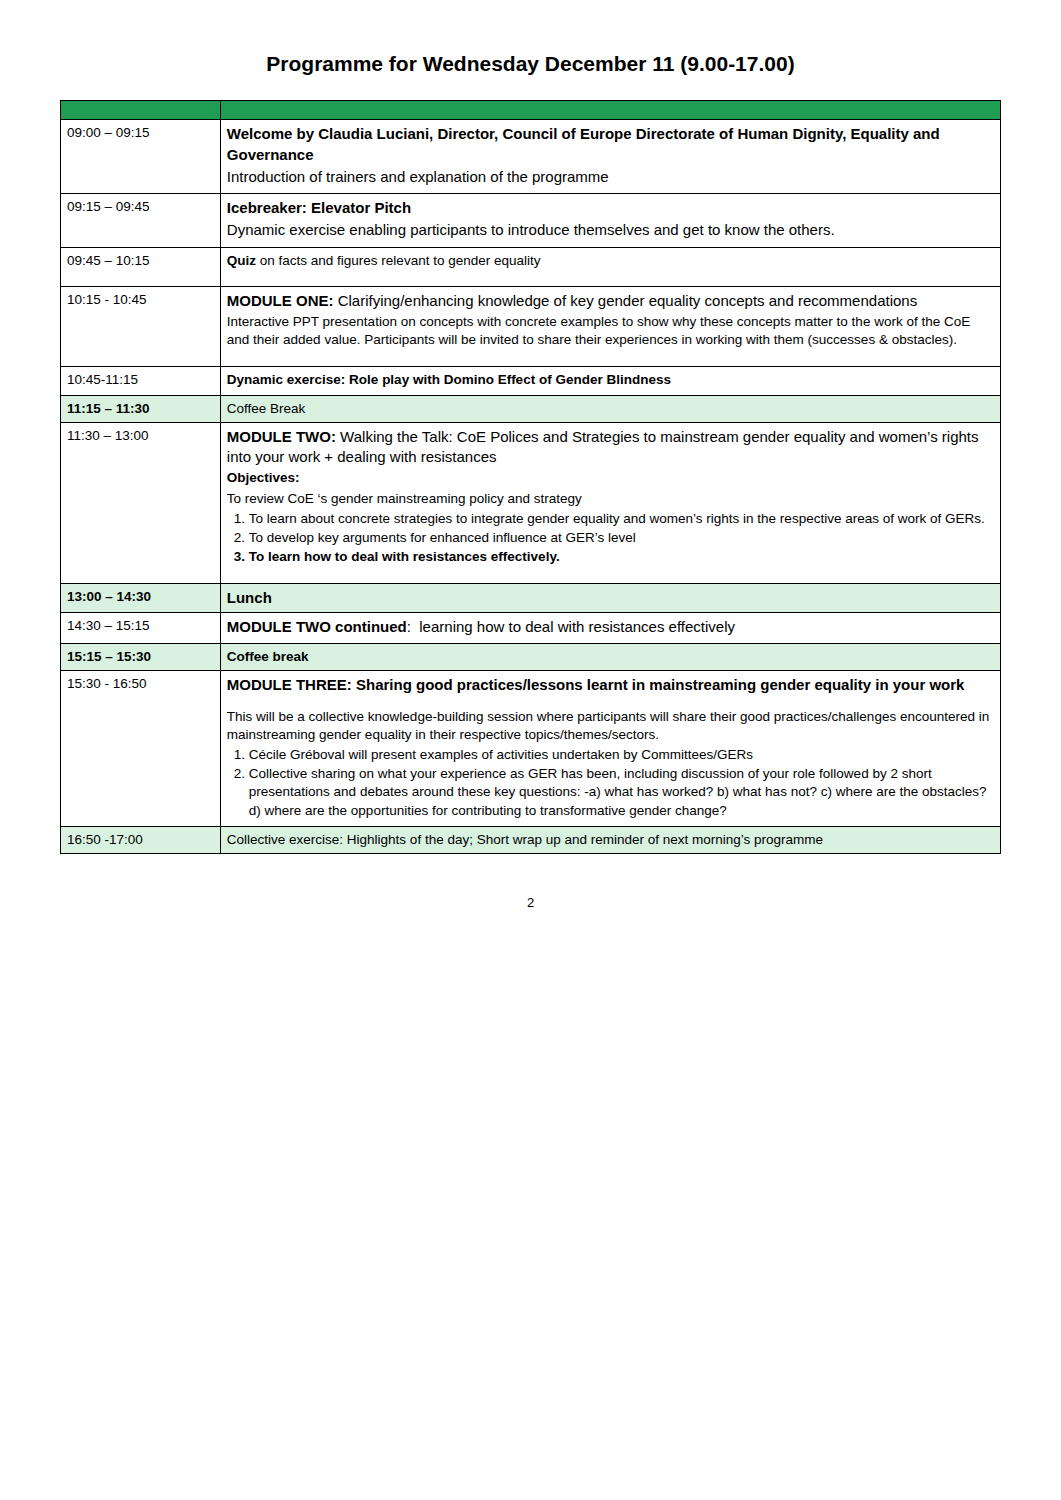Programme for Wednesday December 11 (9.00-17.00)
| 09:00 – 09:15 | Welcome by Claudia Luciani, Director, Council of Europe Directorate of Human Dignity, Equality and Governance Introduction of trainers and explanation of the programme |
| 09:15 – 09:45 | Icebreaker: Elevator Pitch Dynamic exercise enabling participants to introduce themselves and get to know the others. |
| 09:45 – 10:15 | Quiz on facts and figures relevant to gender equality |
| 10:15 - 10:45 | MODULE ONE: Clarifying/enhancing knowledge of key gender equality concepts and recommendations Interactive PPT presentation on concepts with concrete examples to show why these concepts matter to the work of the CoE and their added value. Participants will be invited to share their experiences in working with them (successes & obstacles). |
| 10:45-11:15 | Dynamic exercise: Role play with Domino Effect of Gender Blindness |
| 11:15 – 11:30 | Coffee Break |
| 11:30 – 13:00 | MODULE TWO: Walking the Talk: CoE Polices and Strategies to mainstream gender equality and women’s rights into your work + dealing with resistances Objectives: To review CoE ‘s gender mainstreaming policy and strategy To learn about concrete strategies to integrate gender equality and women’s rights in the respective areas of work of GERs. To develop key arguments for enhanced influence at GER’s level To learn how to deal with resistances effectively. |
| 13:00 – 14:30 | Lunch |
| 14:30 – 15:15 | MODULE TWO continued : learning how to deal with resistances effectively |
| 15:15 – 15:30 | Coffee break |
| 15:30 - 16:50 | MODULE THREE: Sharing good practices/lessons learnt in mainstreaming gender equality in your work This will be a collective knowledge-building session where participants will share their good practices/challenges encountered in mainstreaming gender equality in their respective topics/themes/sectors. Cécile Gréboval will present examples of activities undertaken by Committees/GERs Collective sharing on what your experience as GER has been, including discussion of your role followed by 2 short presentations and debates around these key questions: -a) what has worked? b) what has not? c) where are the obstacles? d) where are the opportunities for contributing to transformative gender change? |
| 16:50 -17:00 | Collective exercise: Highlights of the day; Short wrap up and reminder of next morning’s programme |
2